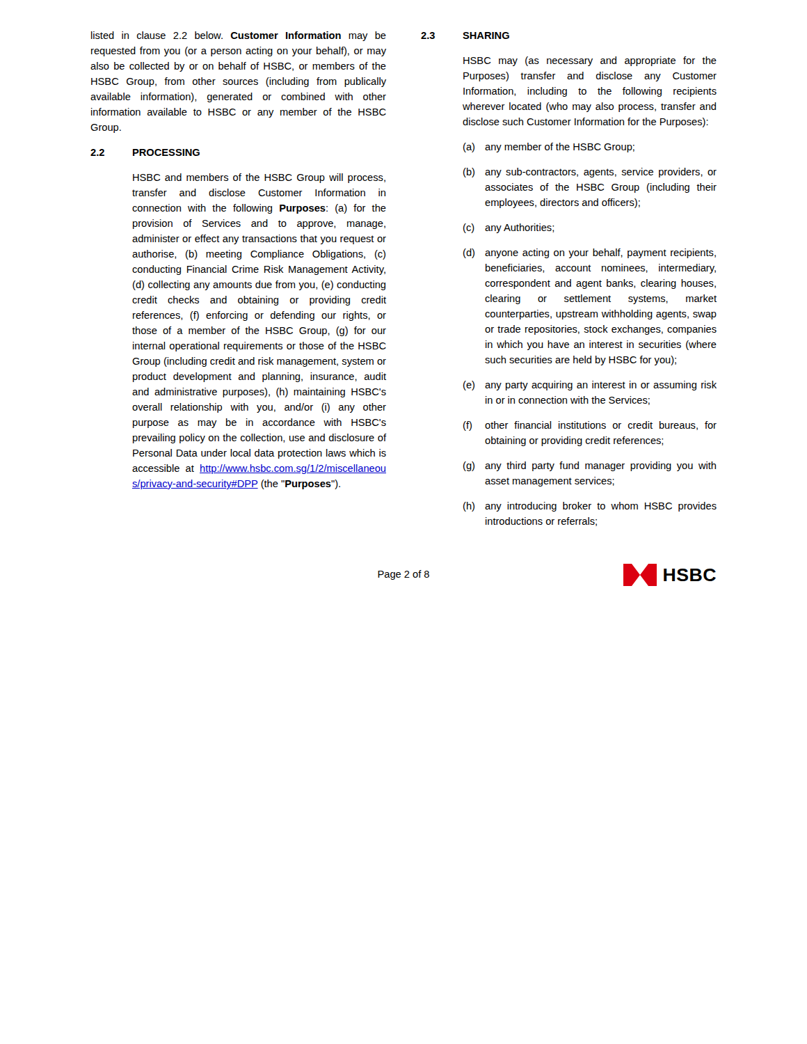listed in clause 2.2 below. Customer Information may be requested from you (or a person acting on your behalf), or may also be collected by or on behalf of HSBC, or members of the HSBC Group, from other sources (including from publically available information), generated or combined with other information available to HSBC or any member of the HSBC Group.
2.2
PROCESSING
HSBC and members of the HSBC Group will process, transfer and disclose Customer Information in connection with the following Purposes: (a) for the provision of Services and to approve, manage, administer or effect any transactions that you request or authorise, (b) meeting Compliance Obligations, (c) conducting Financial Crime Risk Management Activity, (d) collecting any amounts due from you, (e) conducting credit checks and obtaining or providing credit references, (f) enforcing or defending our rights, or those of a member of the HSBC Group, (g) for our internal operational requirements or those of the HSBC Group (including credit and risk management, system or product development and planning, insurance, audit and administrative purposes), (h) maintaining HSBC's overall relationship with you, and/or (i) any other purpose as may be in accordance with HSBC's prevailing policy on the collection, use and disclosure of Personal Data under local data protection laws which is accessible at http://www.hsbc.com.sg/1/2/miscellaneous/privacy-and-security#DPP (the "Purposes").
2.3
SHARING
HSBC may (as necessary and appropriate for the Purposes) transfer and disclose any Customer Information, including to the following recipients wherever located (who may also process, transfer and disclose such Customer Information for the Purposes):
(a)
any member of the HSBC Group;
(b)
any sub-contractors, agents, service providers, or associates of the HSBC Group (including their employees, directors and officers);
(c)
any Authorities;
(d)
anyone acting on your behalf, payment recipients, beneficiaries, account nominees, intermediary, correspondent and agent banks, clearing houses, clearing or settlement systems, market counterparties, upstream withholding agents, swap or trade repositories, stock exchanges, companies in which you have an interest in securities (where such securities are held by HSBC for you);
(e)
any party acquiring an interest in or assuming risk in or in connection with the Services;
(f)
other financial institutions or credit bureaus, for obtaining or providing credit references;
(g)
any third party fund manager providing you with asset management services;
(h)
any introducing broker to whom HSBC provides introductions or referrals;
Page 2 of 8
HSBC